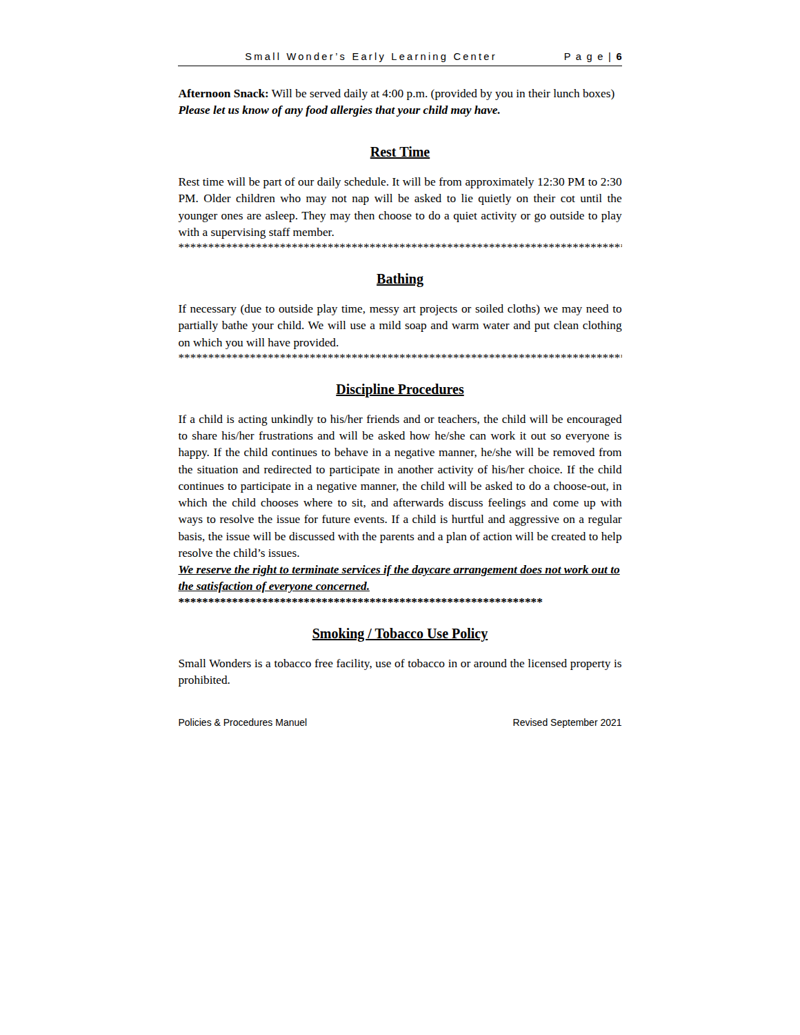Small Wonder’s Early Learning Center P a g e | 6
Afternoon Snack: Will be served daily at 4:00 p.m. (provided by you in their lunch boxes) Please let us know of any food allergies that your child may have.
Rest Time
Rest time will be part of our daily schedule. It will be from approximately 12:30 PM to 2:30 PM. Older children who may not nap will be asked to lie quietly on their cot until the younger ones are asleep. They may then choose to do a quiet activity or go outside to play with a supervising staff member.
***************************************************************************
Bathing
If necessary (due to outside play time, messy art projects or soiled cloths) we may need to partially bathe your child. We will use a mild soap and warm water and put clean clothing on which you will have provided.
***************************************************************************
Discipline Procedures
If a child is acting unkindly to his/her friends and or teachers, the child will be encouraged to share his/her frustrations and will be asked how he/she can work it out so everyone is happy. If the child continues to behave in a negative manner, he/she will be removed from the situation and redirected to participate in another activity of his/her choice. If the child continues to participate in a negative manner, the child will be asked to do a choose-out, in which the child chooses where to sit, and afterwards discuss feelings and come up with ways to resolve the issue for future events. If a child is hurtful and aggressive on a regular basis, the issue will be discussed with the parents and a plan of action will be created to help resolve the child’s issues.
We reserve the right to terminate services if the daycare arrangement does not work out to the satisfaction of everyone concerned.
*************************************************************
Smoking / Tobacco Use Policy
Small Wonders is a tobacco free facility, use of tobacco in or around the licensed property is prohibited.
Policies & Procedures Manuel Revised September 2021